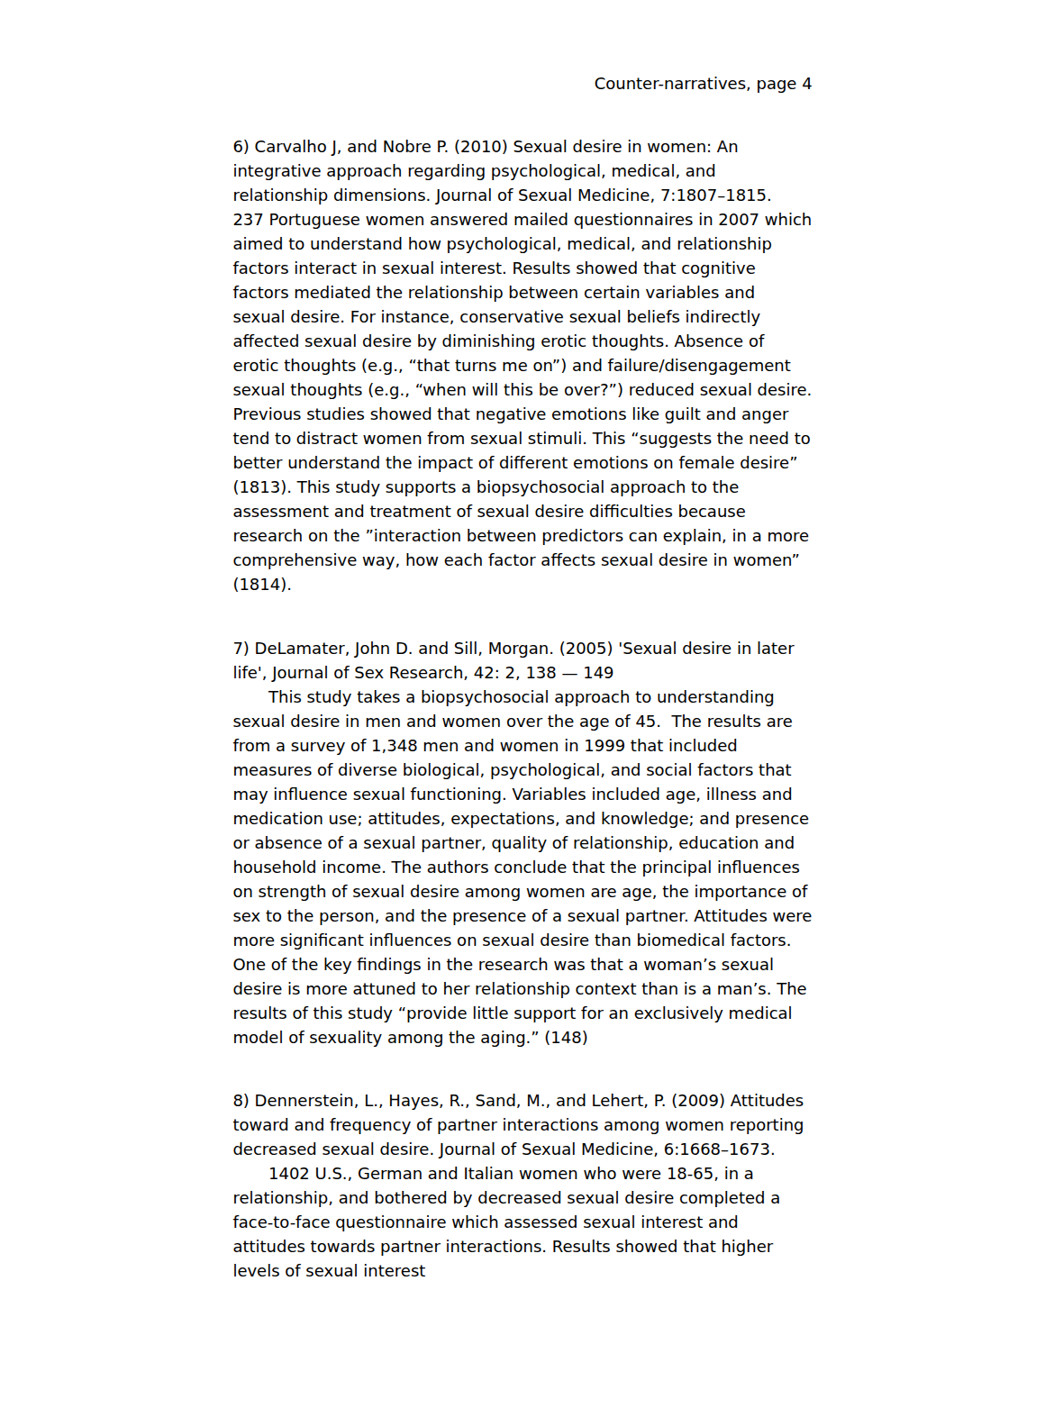Counter-narratives, page 4
6) Carvalho J, and Nobre P. (2010) Sexual desire in women: An integrative approach regarding psychological, medical, and relationship dimensions. Journal of Sexual Medicine, 7:1807–1815.
237 Portuguese women answered mailed questionnaires in 2007 which aimed to understand how psychological, medical, and relationship factors interact in sexual interest. Results showed that cognitive factors mediated the relationship between certain variables and sexual desire. For instance, conservative sexual beliefs indirectly affected sexual desire by diminishing erotic thoughts. Absence of erotic thoughts (e.g., “that turns me on”) and failure/disengagement sexual thoughts (e.g., “when will this be over?”) reduced sexual desire. Previous studies showed that negative emotions like guilt and anger tend to distract women from sexual stimuli. This “suggests the need to better understand the impact of different emotions on female desire” (1813). This study supports a biopsychosocial approach to the assessment and treatment of sexual desire difficulties because research on the ”interaction between predictors can explain, in a more comprehensive way, how each factor affects sexual desire in women” (1814).
7) DeLamater, John D. and Sill, Morgan. (2005) 'Sexual desire in later life', Journal of Sex Research, 42: 2, 138 — 149
This study takes a biopsychosocial approach to understanding sexual desire in men and women over the age of 45. The results are from a survey of 1,348 men and women in 1999 that included measures of diverse biological, psychological, and social factors that may influence sexual functioning. Variables included age, illness and medication use; attitudes, expectations, and knowledge; and presence or absence of a sexual partner, quality of relationship, education and household income. The authors conclude that the principal influences on strength of sexual desire among women are age, the importance of sex to the person, and the presence of a sexual partner. Attitudes were more significant influences on sexual desire than biomedical factors. One of the key findings in the research was that a woman’s sexual desire is more attuned to her relationship context than is a man’s. The results of this study “provide little support for an exclusively medical model of sexuality among the aging.” (148)
8) Dennerstein, L., Hayes, R., Sand, M., and Lehert, P. (2009) Attitudes toward and frequency of partner interactions among women reporting decreased sexual desire. Journal of Sexual Medicine, 6:1668–1673.
1402 U.S., German and Italian women who were 18-65, in a relationship, and bothered by decreased sexual desire completed a face-to-face questionnaire which assessed sexual interest and attitudes towards partner interactions. Results showed that higher levels of sexual interest